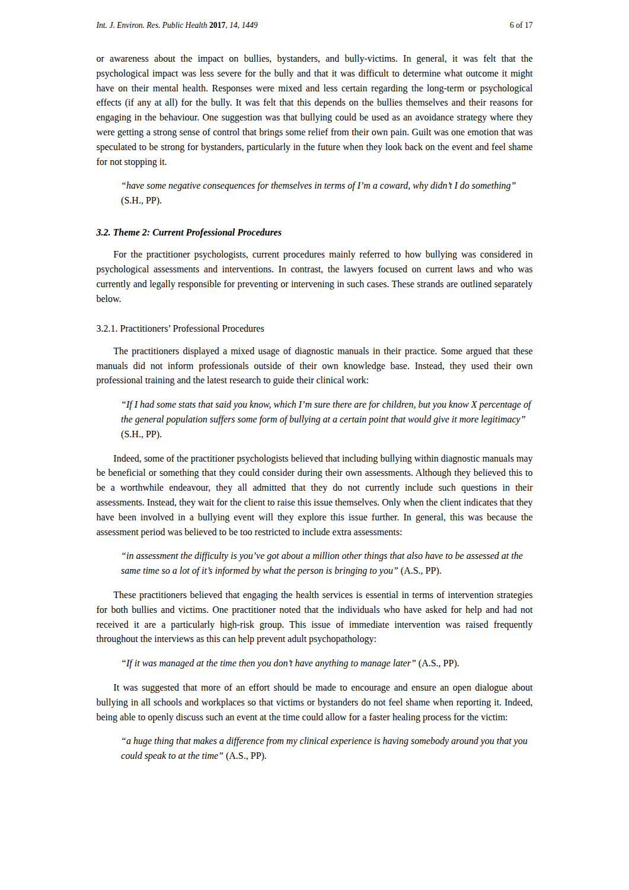Int. J. Environ. Res. Public Health 2017, 14, 1449 6 of 17
or awareness about the impact on bullies, bystanders, and bully-victims. In general, it was felt that the psychological impact was less severe for the bully and that it was difficult to determine what outcome it might have on their mental health. Responses were mixed and less certain regarding the long-term or psychological effects (if any at all) for the bully. It was felt that this depends on the bullies themselves and their reasons for engaging in the behaviour. One suggestion was that bullying could be used as an avoidance strategy where they were getting a strong sense of control that brings some relief from their own pain. Guilt was one emotion that was speculated to be strong for bystanders, particularly in the future when they look back on the event and feel shame for not stopping it.
“have some negative consequences for themselves in terms of I’m a coward, why didn’t I do something” (S.H., PP).
3.2. Theme 2: Current Professional Procedures
For the practitioner psychologists, current procedures mainly referred to how bullying was considered in psychological assessments and interventions. In contrast, the lawyers focused on current laws and who was currently and legally responsible for preventing or intervening in such cases. These strands are outlined separately below.
3.2.1. Practitioners’ Professional Procedures
The practitioners displayed a mixed usage of diagnostic manuals in their practice. Some argued that these manuals did not inform professionals outside of their own knowledge base. Instead, they used their own professional training and the latest research to guide their clinical work:
“If I had some stats that said you know, which I’m sure there are for children, but you know X percentage of the general population suffers some form of bullying at a certain point that would give it more legitimacy” (S.H., PP).
Indeed, some of the practitioner psychologists believed that including bullying within diagnostic manuals may be beneficial or something that they could consider during their own assessments. Although they believed this to be a worthwhile endeavour, they all admitted that they do not currently include such questions in their assessments. Instead, they wait for the client to raise this issue themselves. Only when the client indicates that they have been involved in a bullying event will they explore this issue further. In general, this was because the assessment period was believed to be too restricted to include extra assessments:
“in assessment the difficulty is you’ve got about a million other things that also have to be assessed at the same time so a lot of it’s informed by what the person is bringing to you” (A.S., PP).
These practitioners believed that engaging the health services is essential in terms of intervention strategies for both bullies and victims. One practitioner noted that the individuals who have asked for help and had not received it are a particularly high-risk group. This issue of immediate intervention was raised frequently throughout the interviews as this can help prevent adult psychopathology:
“If it was managed at the time then you don’t have anything to manage later” (A.S., PP).
It was suggested that more of an effort should be made to encourage and ensure an open dialogue about bullying in all schools and workplaces so that victims or bystanders do not feel shame when reporting it. Indeed, being able to openly discuss such an event at the time could allow for a faster healing process for the victim:
“a huge thing that makes a difference from my clinical experience is having somebody around you that you could speak to at the time” (A.S., PP).